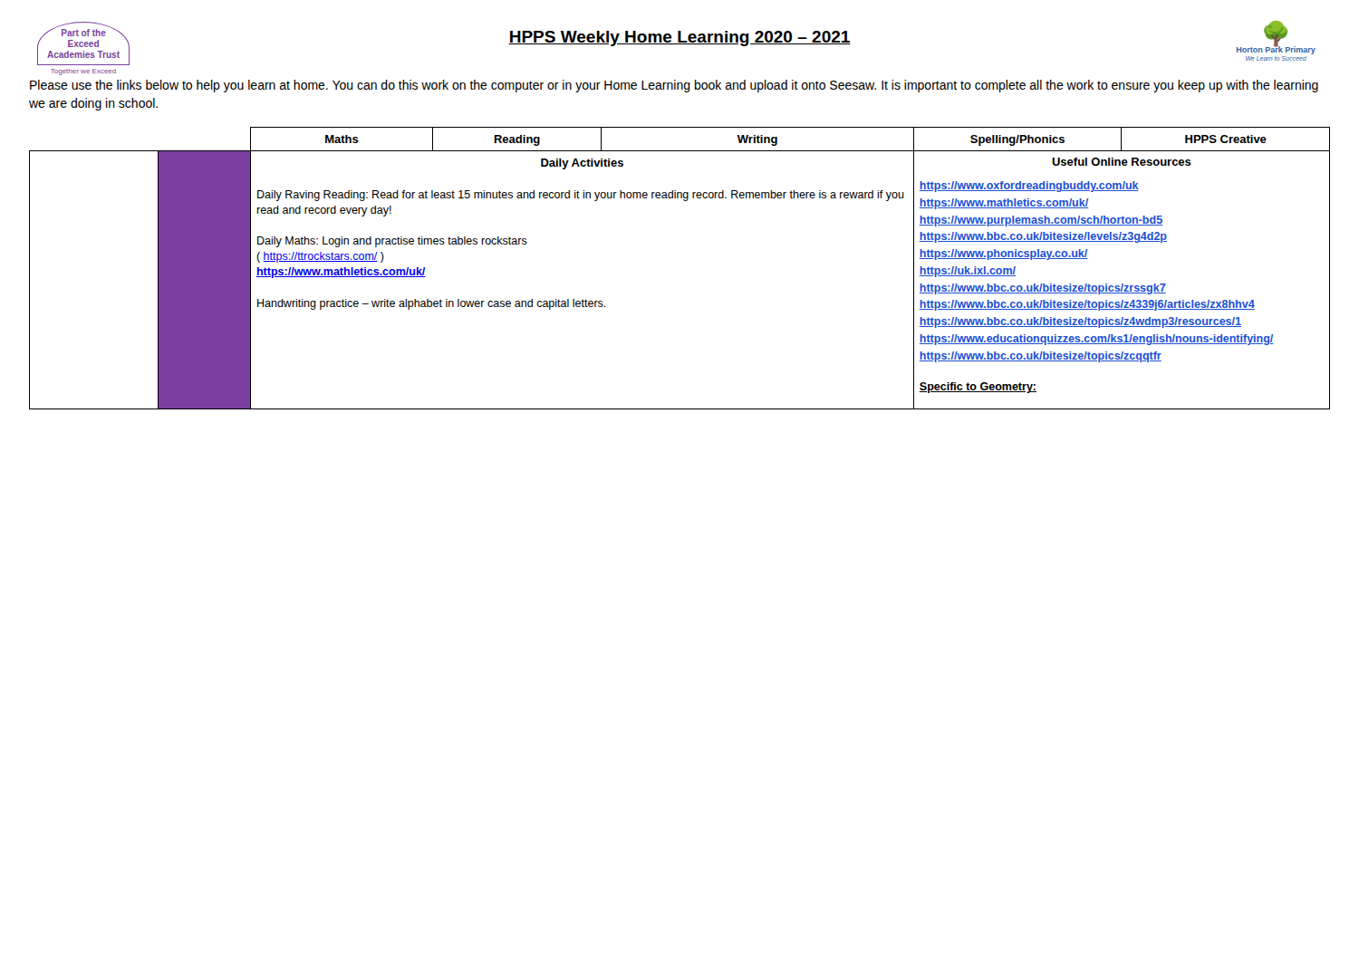Part of the
Exceed
Academies Trust
Together we Exceed
HPPS Weekly Home Learning 2020 – 2021
🌳
Horton Park Primary
We Learn to Succeed
Please use the links below to help you learn at home. You can do this work on the computer or in your Home Learning book and upload it onto Seesaw. It is important to complete all the work to ensure you keep up with the learning we are doing in school.
| | | Maths | Reading | Writing | Spelling/Phonics | HPPS Creative |
| --- | --- | --- | --- | --- | --- | --- |
| | | Daily Activities Daily Raving Reading: Read for at least 15 minutes and record it in your home reading record. Remember there is a reward if you read and record every day! Daily Maths: Login and practise times tables rockstars ( https://ttrockstars.com/ ) https://www.mathletics.com/uk/ Handwriting practice – write alphabet in lower case and capital letters. | Useful Online Resources https://www.oxfordreadingbuddy.com/uk https://www.mathletics.com/uk/ https://www.purplemash.com/sch/horton-bd5 https://www.bbc.co.uk/bitesize/levels/z3g4d2p https://www.phonicsplay.co.uk/ https://uk.ixl.com/ https://www.bbc.co.uk/bitesize/topics/zrssgk7 https://www.bbc.co.uk/bitesize/topics/z4339j6/articles/zx8hhv4 https://www.bbc.co.uk/bitesize/topics/z4wdmp3/resources/1 https://www.educationquizzes.com/ks1/english/nouns-identifying/ https://www.bbc.co.uk/bitesize/topics/zcqqtfr Specific to Geometry: |